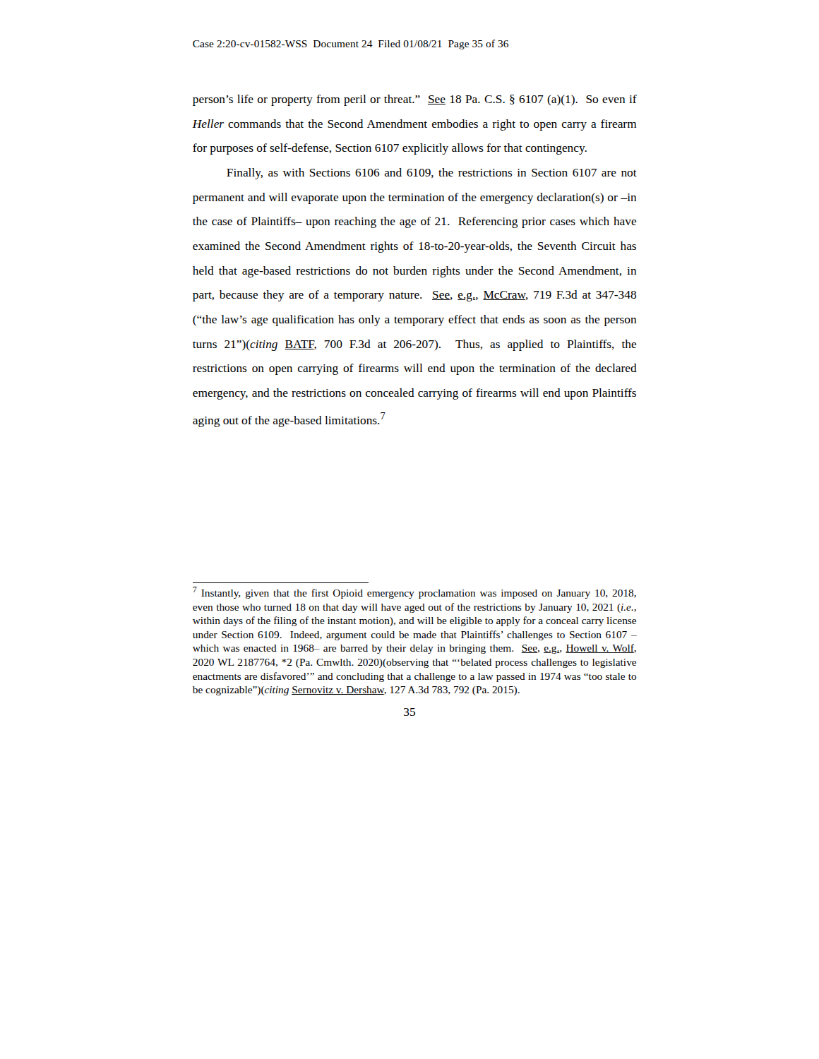Case 2:20-cv-01582-WSS Document 24 Filed 01/08/21 Page 35 of 36
person’s life or property from peril or threat.” See 18 Pa. C.S. § 6107 (a)(1). So even if Heller commands that the Second Amendment embodies a right to open carry a firearm for purposes of self-defense, Section 6107 explicitly allows for that contingency.
Finally, as with Sections 6106 and 6109, the restrictions in Section 6107 are not permanent and will evaporate upon the termination of the emergency declaration(s) or –in the case of Plaintiffs– upon reaching the age of 21. Referencing prior cases which have examined the Second Amendment rights of 18-to-20-year-olds, the Seventh Circuit has held that age-based restrictions do not burden rights under the Second Amendment, in part, because they are of a temporary nature. See, e.g., McCraw, 719 F.3d at 347-348 (“the law’s age qualification has only a temporary effect that ends as soon as the person turns 21”)(citing BATF, 700 F.3d at 206-207). Thus, as applied to Plaintiffs, the restrictions on open carrying of firearms will end upon the termination of the declared emergency, and the restrictions on concealed carrying of firearms will end upon Plaintiffs aging out of the age-based limitations.7
7 Instantly, given that the first Opioid emergency proclamation was imposed on January 10, 2018, even those who turned 18 on that day will have aged out of the restrictions by January 10, 2021 (i.e., within days of the filing of the instant motion), and will be eligible to apply for a conceal carry license under Section 6109. Indeed, argument could be made that Plaintiffs’ challenges to Section 6107 –which was enacted in 1968– are barred by their delay in bringing them. See, e.g., Howell v. Wolf, 2020 WL 2187764, *2 (Pa. Cmwlth. 2020)(observing that “‘belated process challenges to legislative enactments are disfavored’” and concluding that a challenge to a law passed in 1974 was “too stale to be cognizable”)(citing Sernovitz v. Dershaw, 127 A.3d 783, 792 (Pa. 2015).
35